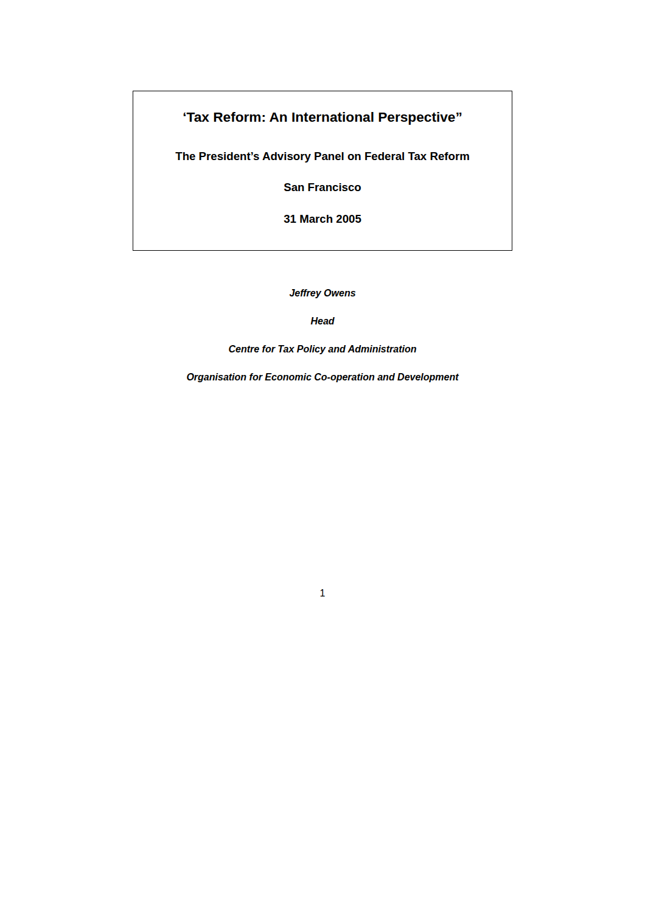‘Tax Reform: An International Perspective”
The President’s Advisory Panel on Federal Tax Reform
San Francisco
31 March 2005
Jeffrey Owens
Head
Centre for Tax Policy and Administration
Organisation for Economic Co-operation and Development
1